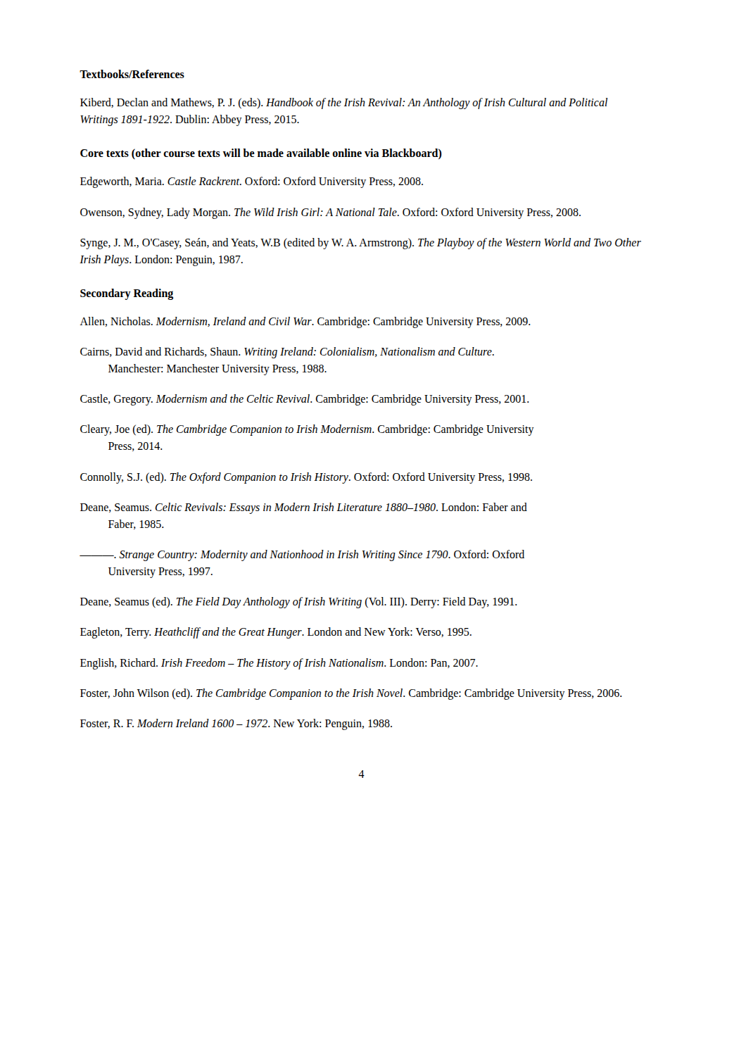Textbooks/References
Kiberd, Declan and Mathews, P. J. (eds). Handbook of the Irish Revival: An Anthology of Irish Cultural and Political Writings 1891-1922. Dublin: Abbey Press, 2015.
Core texts (other course texts will be made available online via Blackboard)
Edgeworth, Maria. Castle Rackrent. Oxford: Oxford University Press, 2008.
Owenson, Sydney, Lady Morgan. The Wild Irish Girl: A National Tale. Oxford: Oxford University Press, 2008.
Synge, J. M., O'Casey, Seán, and Yeats, W.B (edited by W. A. Armstrong). The Playboy of the Western World and Two Other Irish Plays. London: Penguin, 1987.
Secondary Reading
Allen, Nicholas. Modernism, Ireland and Civil War. Cambridge: Cambridge University Press, 2009.
Cairns, David and Richards, Shaun. Writing Ireland: Colonialism, Nationalism and Culture. Manchester: Manchester University Press, 1988.
Castle, Gregory. Modernism and the Celtic Revival. Cambridge: Cambridge University Press, 2001.
Cleary, Joe (ed). The Cambridge Companion to Irish Modernism. Cambridge: Cambridge University Press, 2014.
Connolly, S.J. (ed). The Oxford Companion to Irish History. Oxford: Oxford University Press, 1998.
Deane, Seamus. Celtic Revivals: Essays in Modern Irish Literature 1880–1980. London: Faber and Faber, 1985.
———. Strange Country: Modernity and Nationhood in Irish Writing Since 1790. Oxford: Oxford University Press, 1997.
Deane, Seamus (ed). The Field Day Anthology of Irish Writing (Vol. III). Derry: Field Day, 1991.
Eagleton, Terry. Heathcliff and the Great Hunger. London and New York: Verso, 1995.
English, Richard. Irish Freedom – The History of Irish Nationalism. London: Pan, 2007.
Foster, John Wilson (ed). The Cambridge Companion to the Irish Novel. Cambridge: Cambridge University Press, 2006.
Foster, R. F. Modern Ireland 1600 – 1972. New York: Penguin, 1988.
4